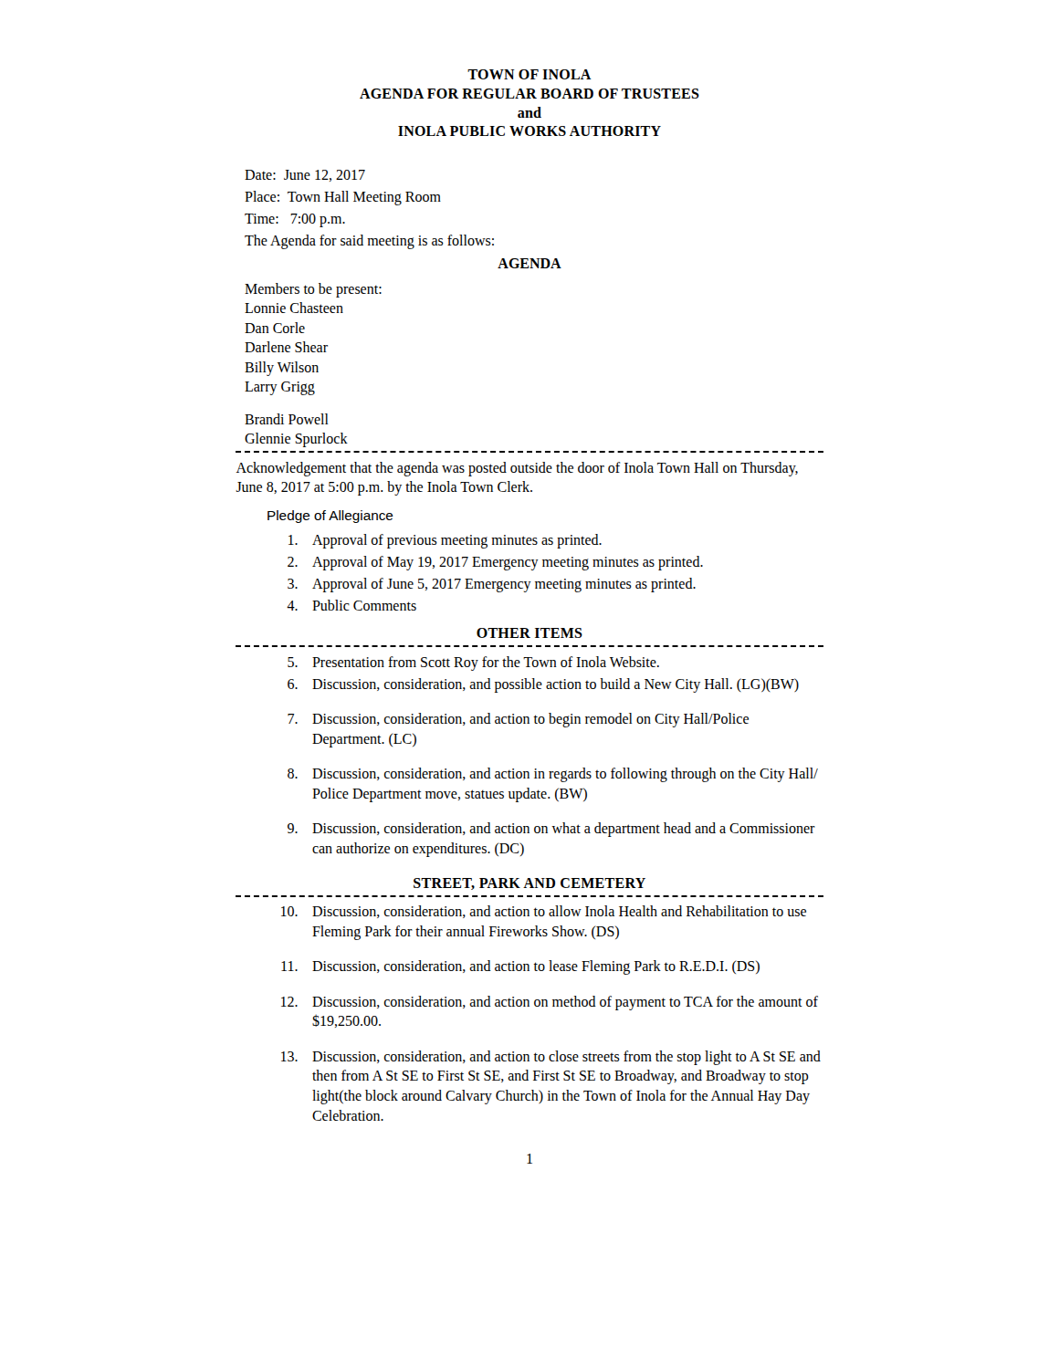TOWN OF INOLA AGENDA FOR REGULAR BOARD OF TRUSTEES and INOLA PUBLIC WORKS AUTHORITY
Date: June 12, 2017
Place: Town Hall Meeting Room
Time: 7:00 p.m.
The Agenda for said meeting is as follows:
AGENDA
Members to be present:
Lonnie Chasteen
Dan Corle
Darlene Shear
Billy Wilson
Larry Grigg
Brandi Powell
Glennie Spurlock
Acknowledgement that the agenda was posted outside the door of Inola Town Hall on Thursday, June 8, 2017 at 5:00 p.m. by the Inola Town Clerk.
Pledge of Allegiance
Approval of previous meeting minutes as printed.
Approval of May 19, 2017 Emergency meeting minutes as printed.
Approval of June 5, 2017 Emergency meeting minutes as printed.
Public Comments
OTHER ITEMS
Presentation from Scott Roy for the Town of Inola Website.
Discussion, consideration, and possible action to build a New City Hall. (LG)(BW)
Discussion, consideration, and action to begin remodel on City Hall/Police Department. (LC)
Discussion, consideration, and action in regards to following through on the City Hall/ Police Department move, statues update. (BW)
Discussion, consideration, and action on what a department head and a Commissioner can authorize on expenditures. (DC)
STREET, PARK AND CEMETERY
Discussion, consideration, and action to allow Inola Health and Rehabilitation to use Fleming Park for their annual Fireworks Show. (DS)
Discussion, consideration, and action to lease Fleming Park to R.E.D.I. (DS)
Discussion, consideration, and action on method of payment to TCA for the amount of $19,250.00.
Discussion, consideration, and action to close streets from the stop light to A St SE and then from A St SE to First St SE, and First St SE to Broadway, and Broadway to stop light(the block around Calvary Church) in the Town of Inola for the Annual Hay Day Celebration.
1